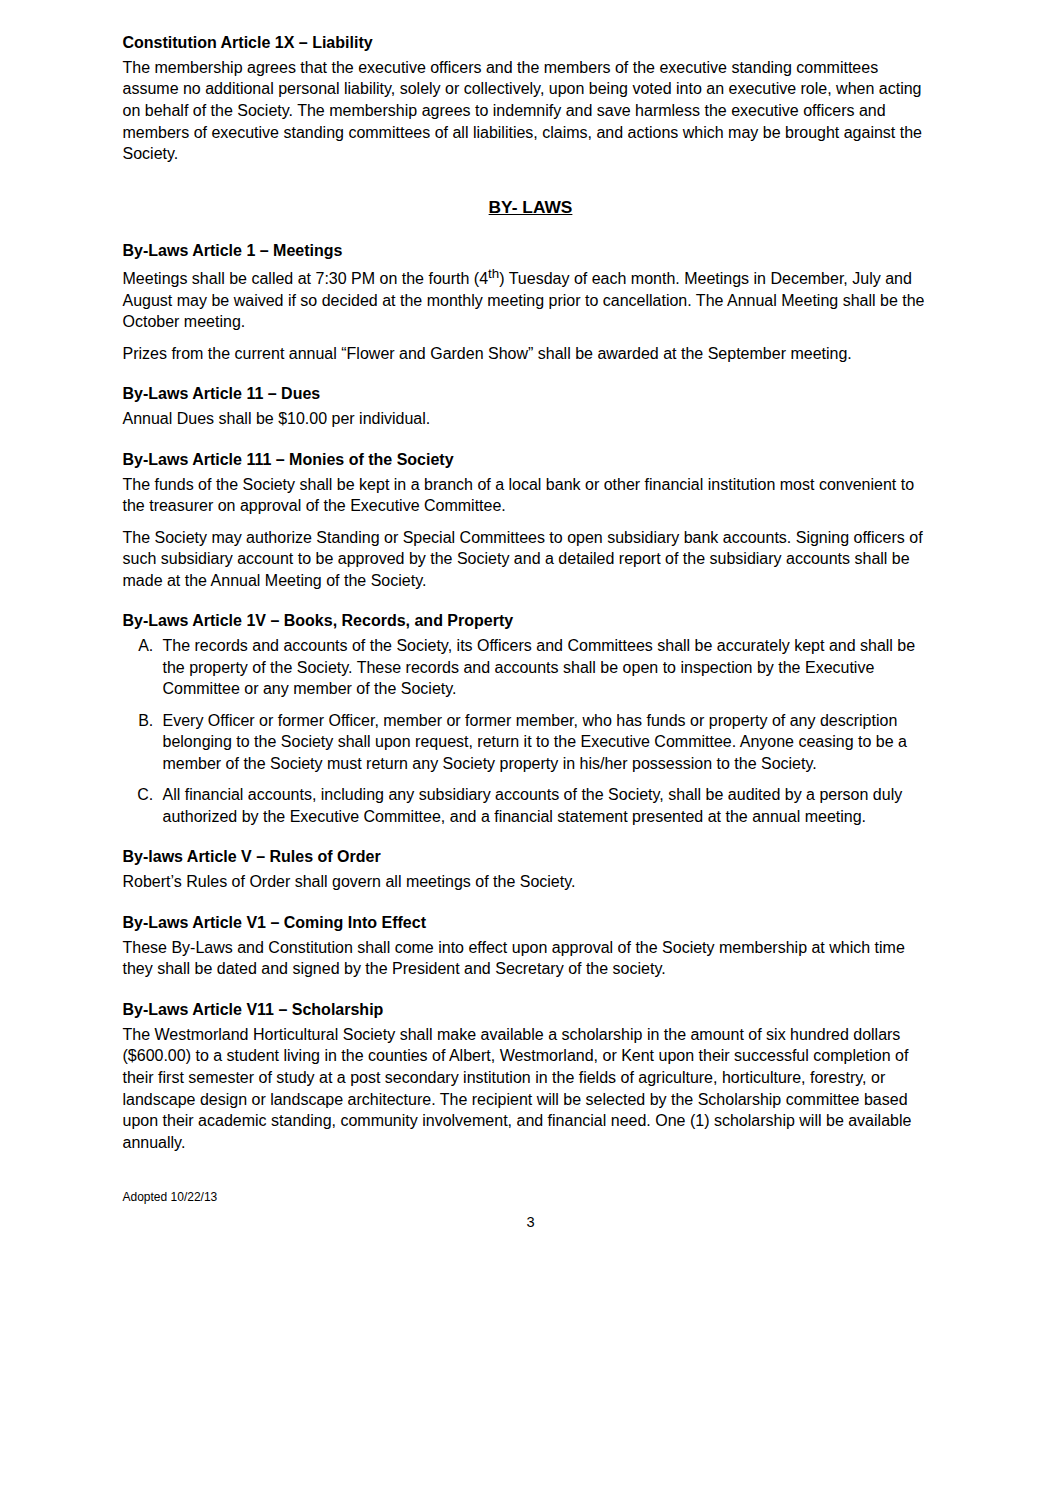Constitution Article 1X – Liability
The membership agrees that the executive officers and the members of the executive standing committees assume no additional personal liability, solely or collectively, upon being voted into an executive role, when acting on behalf of the Society. The membership agrees to indemnify and save harmless the executive officers and members of executive standing committees of all liabilities, claims, and actions which may be brought against the Society.
BY- LAWS
By-Laws Article 1 – Meetings
Meetings shall be called at 7:30 PM on the fourth (4th) Tuesday of each month. Meetings in December, July and August may be waived if so decided at the monthly meeting prior to cancellation. The Annual Meeting shall be the October meeting.
Prizes from the current annual “Flower and Garden Show” shall be awarded at the September meeting.
By-Laws Article 11 – Dues
Annual Dues shall be $10.00 per individual.
By-Laws Article 111 – Monies of the Society
The funds of the Society shall be kept in a branch of a local bank or other financial institution most convenient to the treasurer on approval of the Executive Committee.
The Society may authorize Standing or Special Committees to open subsidiary bank accounts. Signing officers of such subsidiary account to be approved by the Society and a detailed report of the subsidiary accounts shall be made at the Annual Meeting of the Society.
By-Laws Article 1V – Books, Records, and Property
The records and accounts of the Society, its Officers and Committees shall be accurately kept and shall be the property of the Society. These records and accounts shall be open to inspection by the Executive Committee or any member of the Society.
Every Officer or former Officer, member or former member, who has funds or property of any description belonging to the Society shall upon request, return it to the Executive Committee. Anyone ceasing to be a member of the Society must return any Society property in his/her possession to the Society.
All financial accounts, including any subsidiary accounts of the Society, shall be audited by a person duly authorized by the Executive Committee, and a financial statement presented at the annual meeting.
By-laws Article V – Rules of Order
Robert’s Rules of Order shall govern all meetings of the Society.
By-Laws Article V1 – Coming Into Effect
These By-Laws and Constitution shall come into effect upon approval of the Society membership at which time they shall be dated and signed by the President and Secretary of the society.
By-Laws Article V11 – Scholarship
The Westmorland Horticultural Society shall make available a scholarship in the amount of six hundred dollars ($600.00) to a student living in the counties of Albert, Westmorland, or Kent upon their successful completion of their first semester of study at a post secondary institution in the fields of agriculture, horticulture, forestry, or landscape design or landscape architecture. The recipient will be selected by the Scholarship committee based upon their academic standing, community involvement, and financial need. One (1) scholarship will be available annually.
Adopted 10/22/13
3